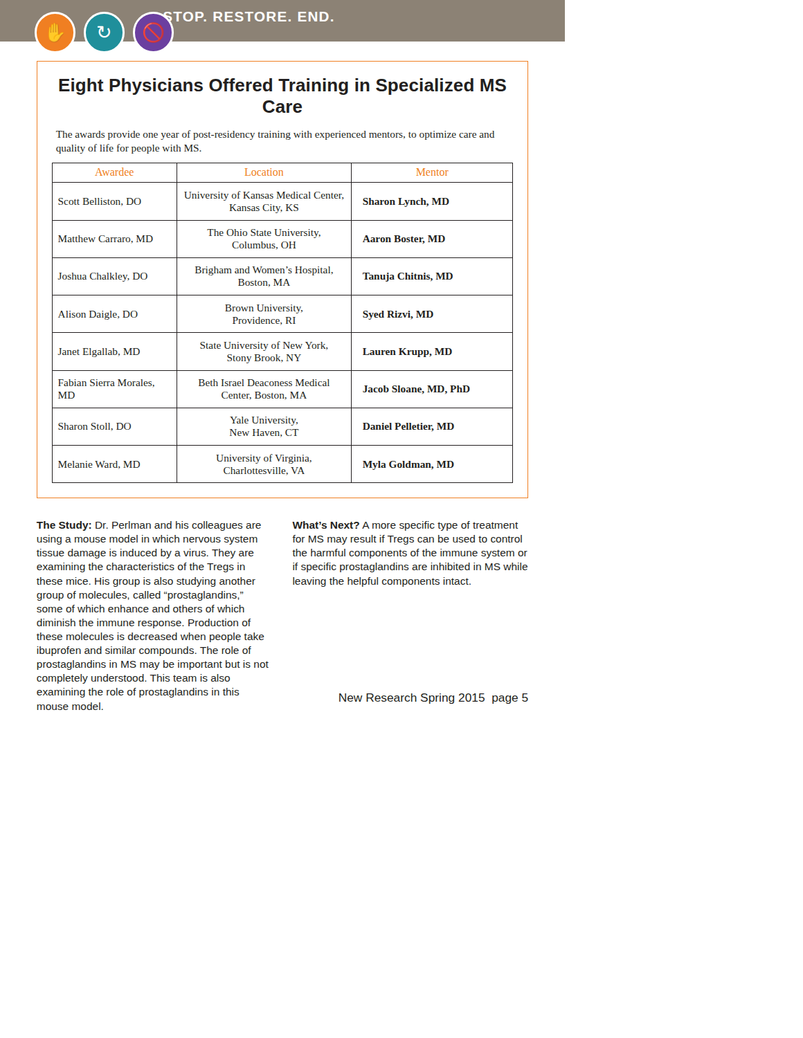STOP. RESTORE. END.
✋
↻
🚫
Eight Physicians Offered Training in Specialized MS Care
The awards provide one year of post-residency training with experienced mentors, to optimize care and quality of life for people with MS.
| Awardee | Location | Mentor |
| --- | --- | --- |
| Scott Belliston, DO | University of Kansas Medical Center, Kansas City, KS | Sharon Lynch, MD |
| Matthew Carraro, MD | The Ohio State University, Columbus, OH | Aaron Boster, MD |
| Joshua Chalkley, DO | Brigham and Women’s Hospital, Boston, MA | Tanuja Chitnis, MD |
| Alison Daigle, DO | Brown University, Providence, RI | Syed Rizvi, MD |
| Janet Elgallab, MD | State University of New York, Stony Brook, NY | Lauren Krupp, MD |
| Fabian Sierra Morales, MD | Beth Israel Deaconess Medical Center, Boston, MA | Jacob Sloane, MD, PhD |
| Sharon Stoll, DO | Yale University, New Haven, CT | Daniel Pelletier, MD |
| Melanie Ward, MD | University of Virginia, Charlottesville, VA | Myla Goldman, MD |
The Study: Dr. Perlman and his colleagues are using a mouse model in which nervous system tissue damage is induced by a virus. They are examining the characteristics of the Tregs in these mice. His group is also studying another group of molecules, called “prostaglandins,” some of which enhance and others of which diminish the immune response. Production of these molecules is decreased when people take ibuprofen and similar compounds. The role of prostaglandins in MS may be important but is not completely understood. This team is also examining the role of prostaglandins in this mouse model.
What’s Next? A more specific type of treatment for MS may result if Tregs can be used to control the harmful components of the immune system or if specific prostaglandins are inhibited in MS while leaving the helpful components intact.
New Research Spring 2015 page 5